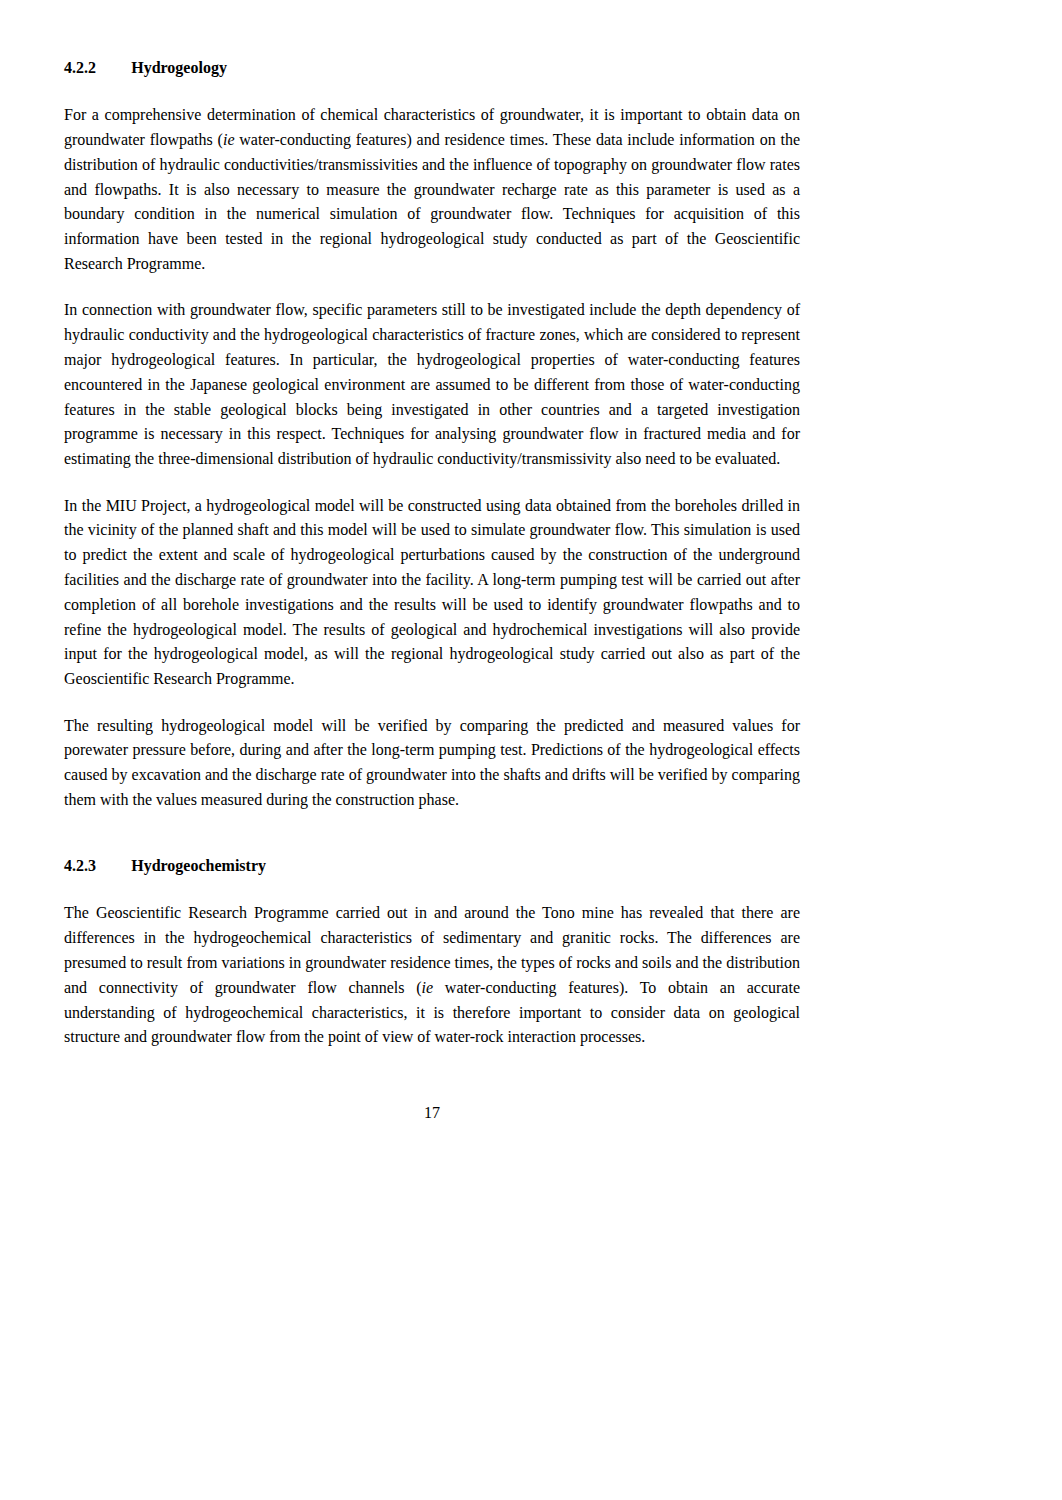4.2.2 Hydrogeology
For a comprehensive determination of chemical characteristics of groundwater, it is important to obtain data on groundwater flowpaths (ie water-conducting features) and residence times. These data include information on the distribution of hydraulic conductivities/transmissivities and the influence of topography on groundwater flow rates and flowpaths. It is also necessary to measure the groundwater recharge rate as this parameter is used as a boundary condition in the numerical simulation of groundwater flow. Techniques for acquisition of this information have been tested in the regional hydrogeological study conducted as part of the Geoscientific Research Programme.
In connection with groundwater flow, specific parameters still to be investigated include the depth dependency of hydraulic conductivity and the hydrogeological characteristics of fracture zones, which are considered to represent major hydrogeological features. In particular, the hydrogeological properties of water-conducting features encountered in the Japanese geological environment are assumed to be different from those of water-conducting features in the stable geological blocks being investigated in other countries and a targeted investigation programme is necessary in this respect. Techniques for analysing groundwater flow in fractured media and for estimating the three-dimensional distribution of hydraulic conductivity/transmissivity also need to be evaluated.
In the MIU Project, a hydrogeological model will be constructed using data obtained from the boreholes drilled in the vicinity of the planned shaft and this model will be used to simulate groundwater flow. This simulation is used to predict the extent and scale of hydrogeological perturbations caused by the construction of the underground facilities and the discharge rate of groundwater into the facility. A long-term pumping test will be carried out after completion of all borehole investigations and the results will be used to identify groundwater flowpaths and to refine the hydrogeological model. The results of geological and hydrochemical investigations will also provide input for the hydrogeological model, as will the regional hydrogeological study carried out also as part of the Geoscientific Research Programme.
The resulting hydrogeological model will be verified by comparing the predicted and measured values for porewater pressure before, during and after the long-term pumping test. Predictions of the hydrogeological effects caused by excavation and the discharge rate of groundwater into the shafts and drifts will be verified by comparing them with the values measured during the construction phase.
4.2.3 Hydrogeochemistry
The Geoscientific Research Programme carried out in and around the Tono mine has revealed that there are differences in the hydrogeochemical characteristics of sedimentary and granitic rocks. The differences are presumed to result from variations in groundwater residence times, the types of rocks and soils and the distribution and connectivity of groundwater flow channels (ie water-conducting features). To obtain an accurate understanding of hydrogeochemical characteristics, it is therefore important to consider data on geological structure and groundwater flow from the point of view of water-rock interaction processes.
17